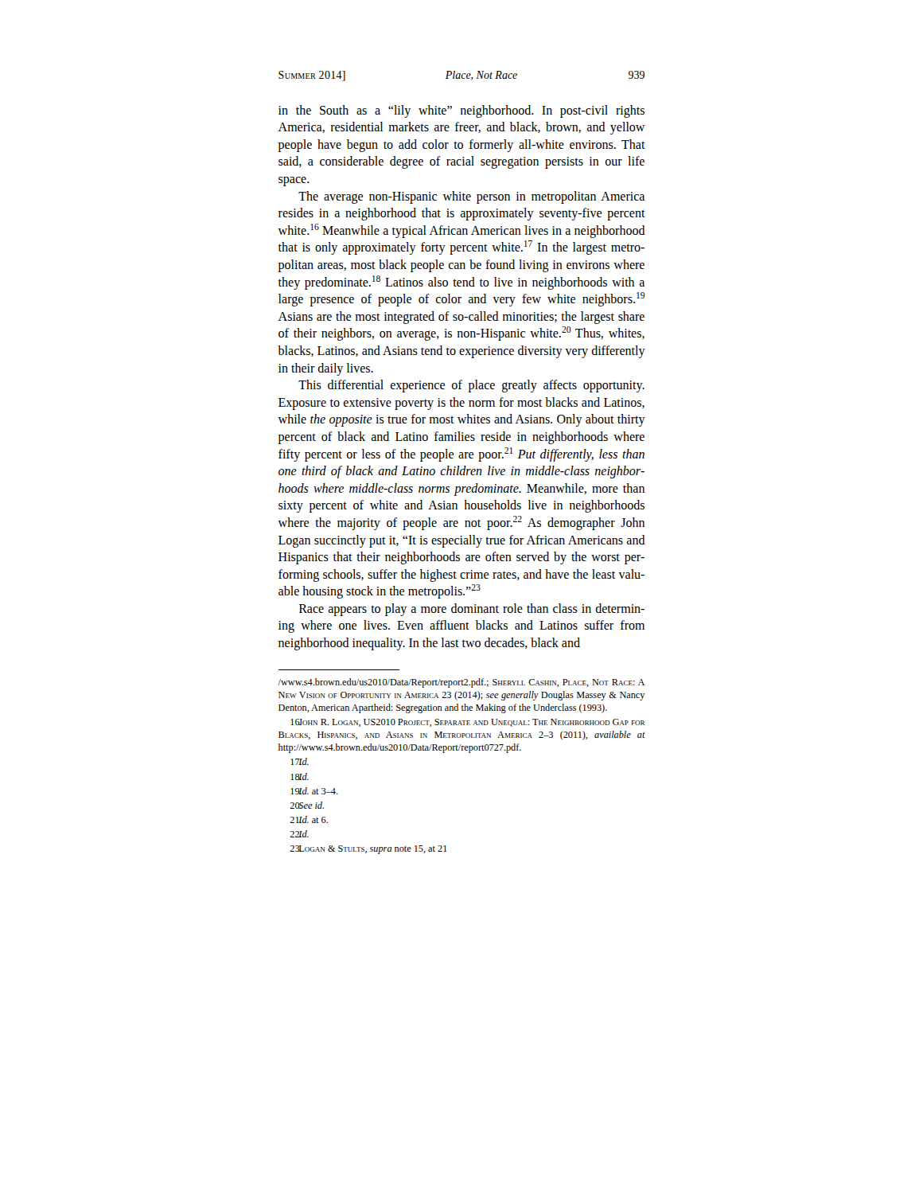Summer 2014]
Place, Not Race
939
in the South as a “lily white” neighborhood. In post-civil rights America, residential markets are freer, and black, brown, and yellow people have begun to add color to formerly all-white environs. That said, a considerable degree of racial segregation persists in our life space.
The average non-Hispanic white person in metropolitan America resides in a neighborhood that is approximately seventy-five percent white.16 Meanwhile a typical African American lives in a neighborhood that is only approximately forty percent white.17 In the largest metropolitan areas, most black people can be found living in environs where they predominate.18 Latinos also tend to live in neighborhoods with a large presence of people of color and very few white neighbors.19 Asians are the most integrated of so-called minorities; the largest share of their neighbors, on average, is non-Hispanic white.20 Thus, whites, blacks, Latinos, and Asians tend to experience diversity very differently in their daily lives.
This differential experience of place greatly affects opportunity. Exposure to extensive poverty is the norm for most blacks and Latinos, while the opposite is true for most whites and Asians. Only about thirty percent of black and Latino families reside in neighborhoods where fifty percent or less of the people are poor.21 Put differently, less than one third of black and Latino children live in middle-class neighborhoods where middle-class norms predominate. Meanwhile, more than sixty percent of white and Asian households live in neighborhoods where the majority of people are not poor.22 As demographer John Logan succinctly put it, “It is especially true for African Americans and Hispanics that their neighborhoods are often served by the worst performing schools, suffer the highest crime rates, and have the least valuable housing stock in the metropolis.”23
Race appears to play a more dominant role than class in determining where one lives. Even affluent blacks and Latinos suffer from neighborhood inequality. In the last two decades, black and
/www.s4.brown.edu/us2010/Data/Report/report2.pdf.; Sheryll Cashin, Place, Not Race: A New Vision of Opportunity in America 23 (2014); see generally Douglas Massey & Nancy Denton, American Apartheid: Segregation and the Making of the Underclass (1993).
16. John R. Logan, US2010 Project, Separate and Unequal: The Neighborhood Gap for Blacks, Hispanics, and Asians in Metropolitan America 2–3 (2011), available at http://www.s4.brown.edu/us2010/Data/Report/report0727.pdf.
17. Id.
18. Id.
19. Id. at 3–4.
20. See id.
21. Id. at 6.
22. Id.
23. Logan & Stults, supra note 15, at 21